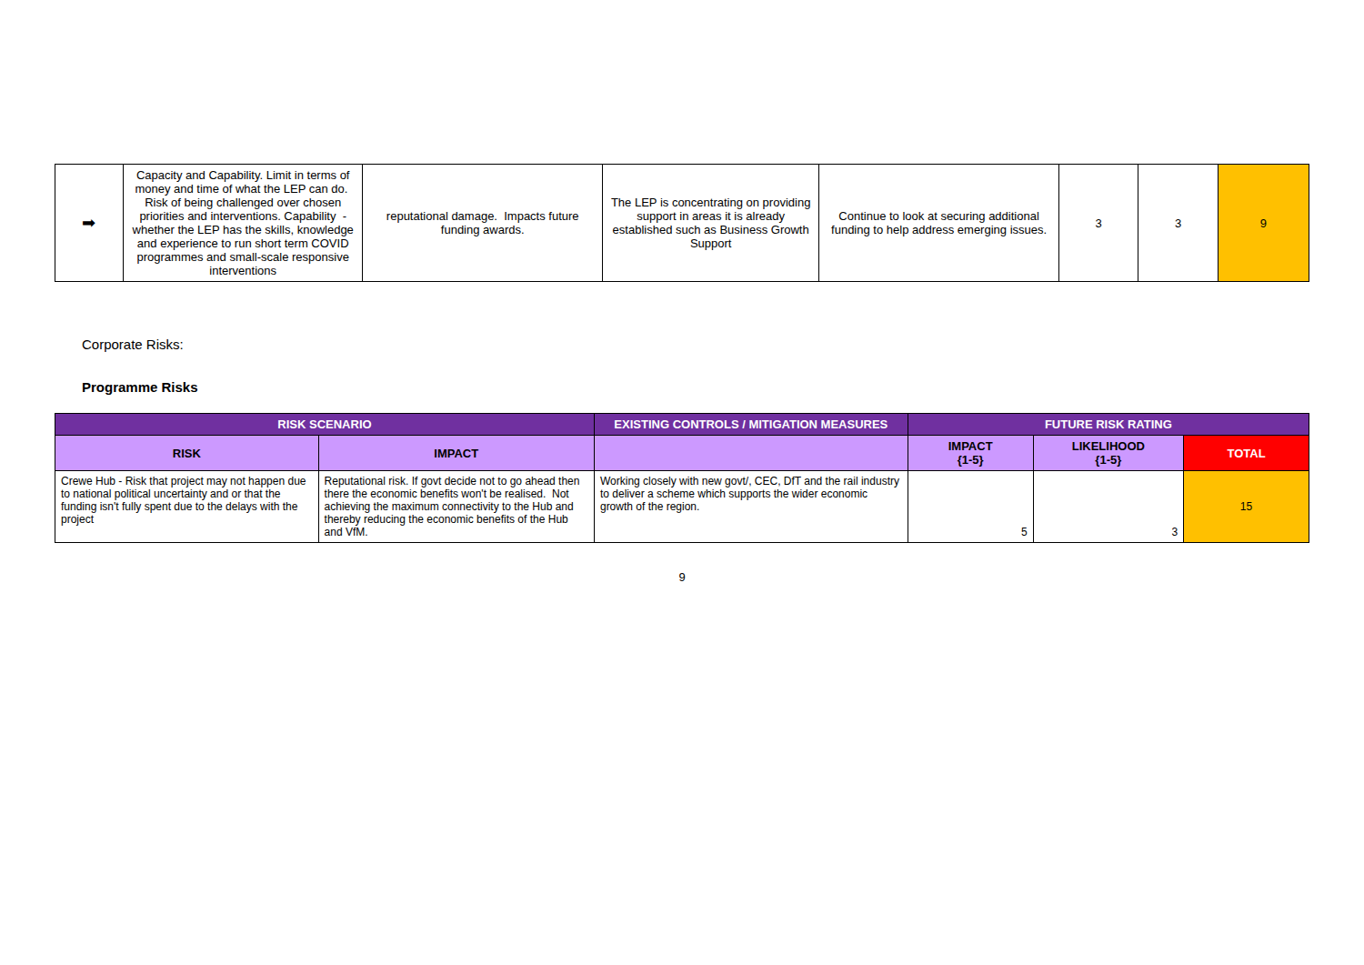| ➡ | Capacity and Capability. Limit in terms of money and time of what the LEP can do. Risk of being challenged over chosen priorities and interventions. Capability - whether the LEP has the skills, knowledge and experience to run short term COVID programmes and small-scale responsive interventions | reputational damage. Impacts future funding awards. | The LEP is concentrating on providing support in areas it is already established such as Business Growth Support | Continue to look at securing additional funding to help address emerging issues. | 3 | 3 | 9 |
Corporate Risks:
Programme Risks
| RISK SCENARIO | EXISTING CONTROLS / MITIGATION MEASURES | FUTURE RISK RATING |
| RISK | IMPACT | | IMPACT {1-5} | LIKELIHOOD {1-5} | TOTAL |
| Crewe Hub - Risk that project may not happen due to national political uncertainty and or that the funding isn't fully spent due to the delays with the project | Reputational risk. If govt decide not to go ahead then there the economic benefits won't be realised. Not achieving the maximum connectivity to the Hub and thereby reducing the economic benefits of the Hub and VfM. | Working closely with new govt/, CEC, DfT and the rail industry to deliver a scheme which supports the wider economic growth of the region. | 5 | 3 | 15 |
9